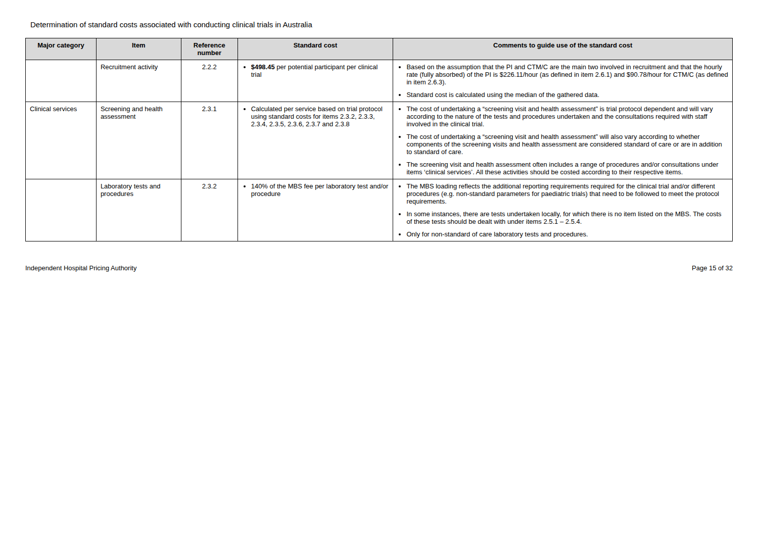Determination of standard costs associated with conducting clinical trials in Australia
| Major category | Item | Reference number | Standard cost | Comments to guide use of the standard cost |
| --- | --- | --- | --- | --- |
| | Recruitment activity | 2.2.2 | $498.45 per potential participant per clinical trial | Based on the assumption that the PI and CTM/C are the main two involved in recruitment and that the hourly rate (fully absorbed) of the PI is $226.11/hour (as defined in item 2.6.1) and $90.78/hour for CTM/C (as defined in item 2.6.3). Standard cost is calculated using the median of the gathered data. |
| Clinical services | Screening and health assessment | 2.3.1 | Calculated per service based on trial protocol using standard costs for items 2.3.2, 2.3.3, 2.3.4, 2.3.5, 2.3.6, 2.3.7 and 2.3.8 | The cost of undertaking a “screening visit and health assessment” is trial protocol dependent and will vary according to the nature of the tests and procedures undertaken and the consultations required with staff involved in the clinical trial. The cost of undertaking a “screening visit and health assessment” will also vary according to whether components of the screening visits and health assessment are considered standard of care or are in addition to standard of care. The screening visit and health assessment often includes a range of procedures and/or consultations under items ‘clinical services’. All these activities should be costed according to their respective items. |
| | Laboratory tests and procedures | 2.3.2 | 140% of the MBS fee per laboratory test and/or procedure | The MBS loading reflects the additional reporting requirements required for the clinical trial and/or different procedures (e.g. non-standard parameters for paediatric trials) that need to be followed to meet the protocol requirements. In some instances, there are tests undertaken locally, for which there is no item listed on the MBS. The costs of these tests should be dealt with under items 2.5.1 – 2.5.4. Only for non-standard of care laboratory tests and procedures. |
Independent Hospital Pricing Authority Page 15 of 32